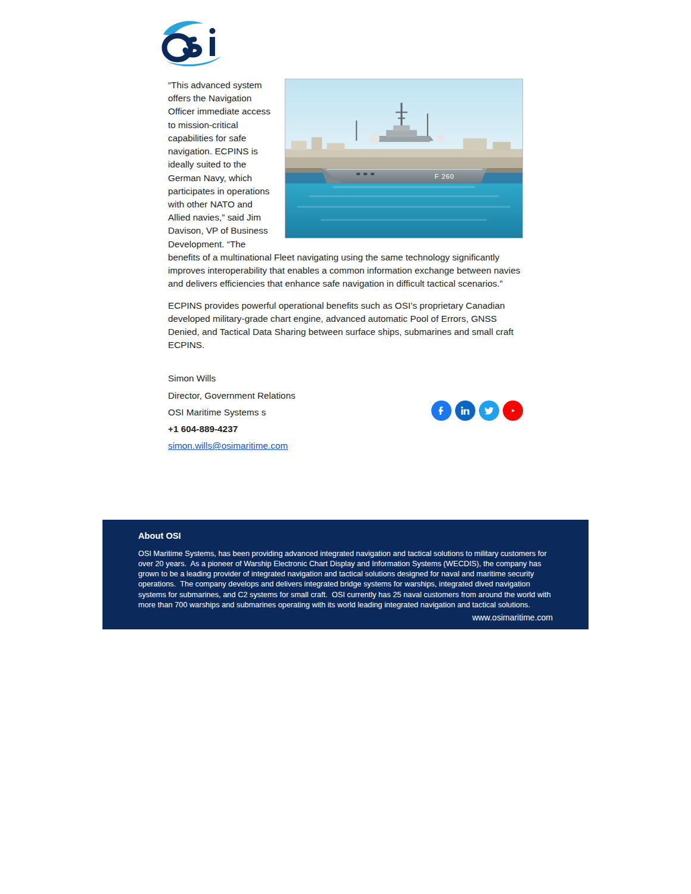F 260
“This advanced system offers the Navigation Officer immediate access to mission-critical capabilities for safe navigation. ECPINS is ideally suited to the German Navy, which participates in operations with other NATO and Allied navies,” said Jim Davison, VP of Business Development. “The benefits of a multinational Fleet navigating using the same technology significantly improves interoperability that enables a common information exchange between navies and delivers efficiencies that enhance safe navigation in difficult tactical scenarios.”
ECPINS provides powerful operational benefits such as OSI’s proprietary Canadian developed military-grade chart engine, advanced automatic Pool of Errors, GNSS Denied, and Tactical Data Sharing between surface ships, submarines and small craft ECPINS.
Simon Wills
Director, Government Relations
OSI Maritime Systems s
+1 604-889-4237
simon.wills@osimaritime.com
About OSI
OSI Maritime Systems, has been providing advanced integrated navigation and tactical solutions to military customers for over 20 years. As a pioneer of Warship Electronic Chart Display and Information Systems (WECDIS), the company has grown to be a leading provider of integrated navigation and tactical solutions designed for naval and maritime security operations. The company develops and delivers integrated bridge systems for warships, integrated dived navigation systems for submarines, and C2 systems for small craft. OSI currently has 25 naval customers from around the world with more than 700 warships and submarines operating with its world leading integrated navigation and tactical solutions.
www.osimaritime.com